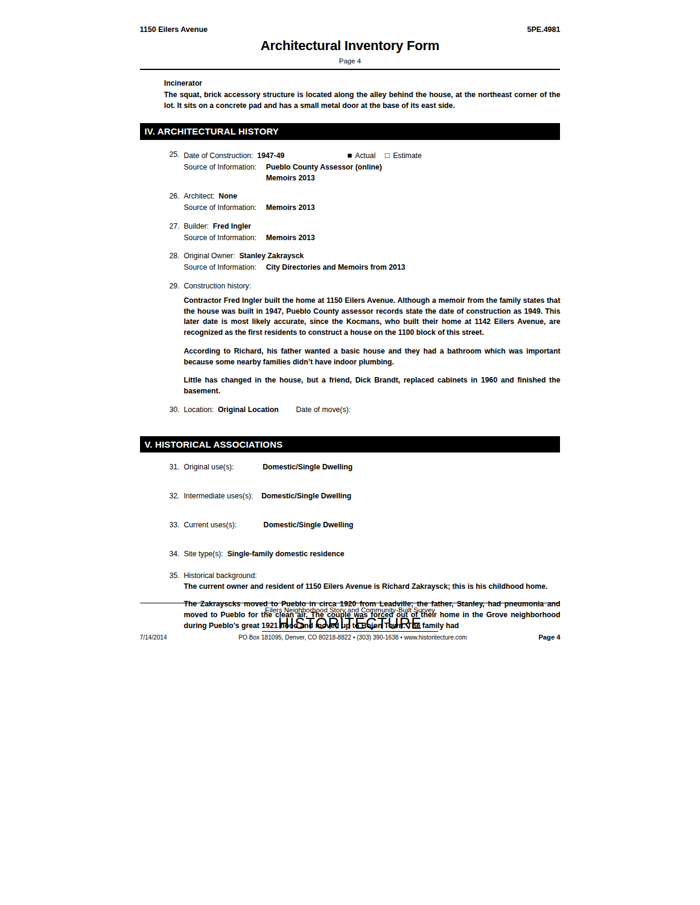1150 Eilers Avenue 5PE.4981
Architectural Inventory Form
Page 4
Incinerator
The squat, brick accessory structure is located along the alley behind the house, at the northeast corner of the lot. It sits on a concrete pad and has a small metal door at the base of its east side.
IV. ARCHITECTURAL HISTORY
25.
Date of Construction: 1947-49 ■ Actual □ Estimate
Source of Information: Pueblo County Assessor (online)
Memoirs 2013
26.
Architect: None
Source of Information: Memoirs 2013
27.
Builder: Fred Ingler
Source of Information: Memoirs 2013
28.
Original Owner: Stanley Zakraysck
Source of Information: City Directories and Memoirs from 2013
29.
Construction history:
Contractor Fred Ingler built the home at 1150 Eilers Avenue. Although a memoir from the family states that the house was built in 1947, Pueblo County assessor records state the date of construction as 1949. This later date is most likely accurate, since the Kocmans, who built their home at 1142 Eilers Avenue, are recognized as the first residents to construct a house on the 1100 block of this street.
According to Richard, his father wanted a basic house and they had a bathroom which was important because some nearby families didn’t have indoor plumbing.
Little has changed in the house, but a friend, Dick Brandt, replaced cabinets in 1960 and finished the basement.
30.
Location: Original Location Date of move(s):
V. HISTORICAL ASSOCIATIONS
31.
Original use(s): Domestic/Single Dwelling
32.
Intermediate uses(s): Domestic/Single Dwelling
33.
Current uses(s): Domestic/Single Dwelling
34.
Site type(s): Single-family domestic residence
35.
Historical background:
The current owner and resident of 1150 Eilers Avenue is Richard Zakraysck; this is his childhood home.
The Zakrayscks moved to Pueblo in circa 1920 from Leadville; the father, Stanley, had pneumonia and moved to Pueblo for the clean air. The couple was forced out of their home in the Grove neighborhood during Pueblo’s great 1921 flood and moved up to Bojon Town. The family had
Eilers Neighborhood Story and Community-Built Survey
HISTORITECTURE
7/14/2014 PO Box 181095, Denver, CO 80218-8822 • (303) 390-1638 • www.historitecture.com Page 4